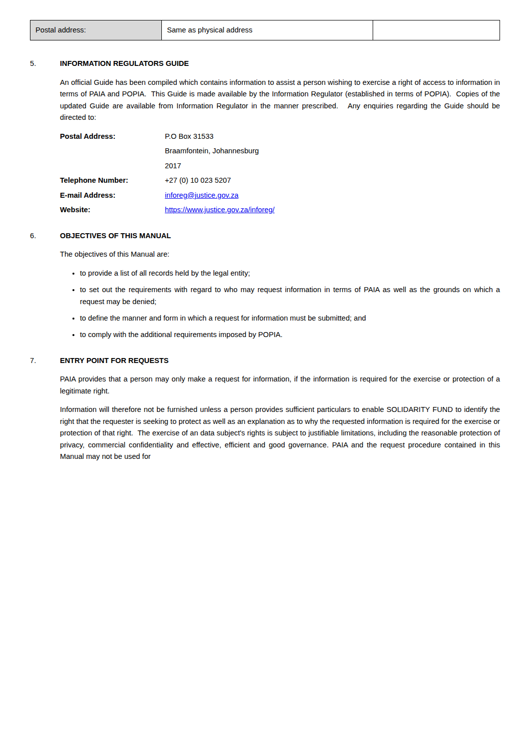| Postal address: | Same as physical address | |
5. Information Regulators Guide
An official Guide has been compiled which contains information to assist a person wishing to exercise a right of access to information in terms of PAIA and POPIA. This Guide is made available by the Information Regulator (established in terms of POPIA). Copies of the updated Guide are available from Information Regulator in the manner prescribed. Any enquiries regarding the Guide should be directed to:
Postal Address:
P.O Box 31533
Braamfontein, Johannesburg
2017
Telephone Number:
+27 (0) 10 023 5207
E-mail Address:
inforeg@justice.gov.za
Website:
https://www.justice.gov.za/inforeg/
6. Objectives of this Manual
The objectives of this Manual are:
to provide a list of all records held by the legal entity;
to set out the requirements with regard to who may request information in terms of PAIA as well as the grounds on which a request may be denied;
to define the manner and form in which a request for information must be submitted; and
to comply with the additional requirements imposed by POPIA.
7. Entry Point for Requests
PAIA provides that a person may only make a request for information, if the information is required for the exercise or protection of a legitimate right.
Information will therefore not be furnished unless a person provides sufficient particulars to enable SOLIDARITY FUND to identify the right that the requester is seeking to protect as well as an explanation as to why the requested information is required for the exercise or protection of that right. The exercise of an data subject's rights is subject to justifiable limitations, including the reasonable protection of privacy, commercial confidentiality and effective, efficient and good governance. PAIA and the request procedure contained in this Manual may not be used for